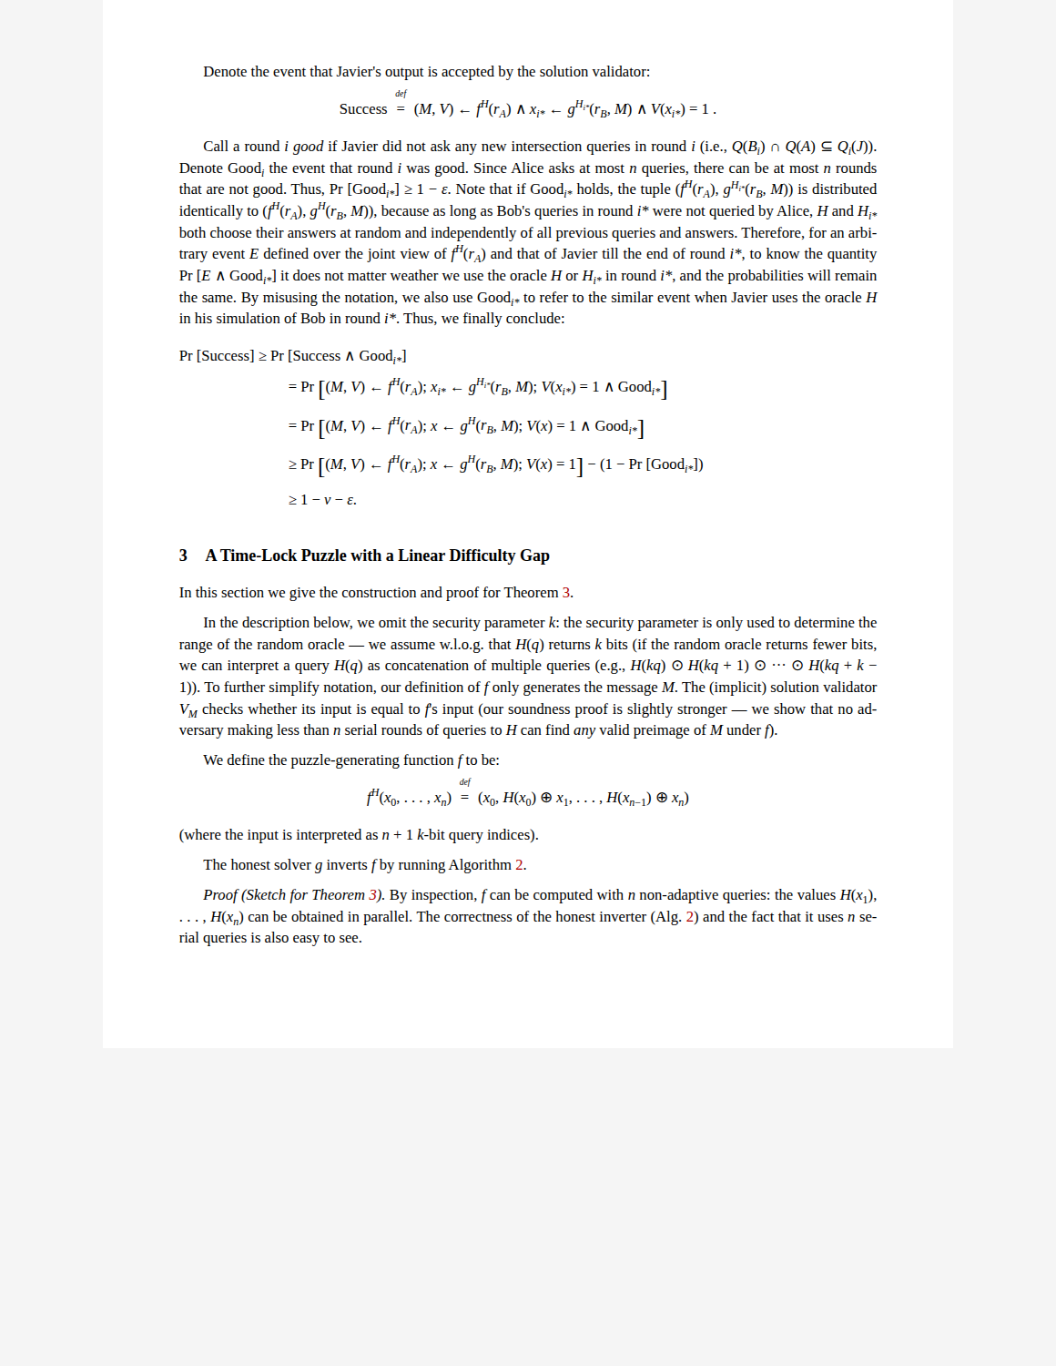Denote the event that Javier's output is accepted by the solution validator:
Success def= (M, V) ← fH(rA) ∧ xi* ← gHi*(rB, M) ∧ V(xi*) = 1 .
Call a round i good if Javier did not ask any new intersection queries in round i (i.e., Q(Bi) ∩ Q(A) ⊆ Qi(J)). Denote Goodi the event that round i was good. Since Alice asks at most n queries, there can be at most n rounds that are not good. Thus, Pr [Goodi*] ≥ 1 − ε. Note that if Goodi* holds, the tuple (fH(rA), gHi*(rB, M)) is distributed identically to (fH(rA), gH(rB, M)), because as long as Bob's queries in round i* were not queried by Alice, H and Hi* both choose their answers at random and independently of all previous queries and answers. Therefore, for an arbitrary event E defined over the joint view of fH(rA) and that of Javier till the end of round i*, to know the quantity Pr [E ∧ Goodi*] it does not matter weather we use the oracle H or Hi* in round i*, and the probabilities will remain the same. By misusing the notation, we also use Goodi* to refer to the similar event when Javier uses the oracle H in his simulation of Bob in round i*. Thus, we finally conclude:
Pr [Success] ≥ Pr [Success ∧ Goodi*]
= Pr [(M, V) ← fH(rA); xi* ← gHi*(rB, M); V(xi*) = 1 ∧ Goodi*]
= Pr [(M, V) ← fH(rA); x ← gH(rB, M); V(x) = 1 ∧ Goodi*]
≥ Pr [(M, V) ← fH(rA); x ← gH(rB, M); V(x) = 1] − (1 − Pr [Goodi*])
≥ 1 − ν − ε.
3 A Time-Lock Puzzle with a Linear Difficulty Gap
In this section we give the construction and proof for Theorem 3.
In the description below, we omit the security parameter k: the security parameter is only used to determine the range of the random oracle — we assume w.l.o.g. that H(q) returns k bits (if the random oracle returns fewer bits, we can interpret a query H(q) as concatenation of multiple queries (e.g., H(kq) ⊙ H(kq + 1) ⊙ ··· ⊙ H(kq + k − 1)). To further simplify notation, our definition of f only generates the message M. The (implicit) solution validator VM checks whether its input is equal to f's input (our soundness proof is slightly stronger — we show that no adversary making less than n serial rounds of queries to H can find any valid preimage of M under f).
We define the puzzle-generating function f to be:
fH(x0, . . . , xn) def= (x0, H(x0) ⊕ x1, . . . , H(xn−1) ⊕ xn)
(where the input is interpreted as n + 1 k-bit query indices).
The honest solver g inverts f by running Algorithm 2.
Proof (Sketch for Theorem 3). By inspection, f can be computed with n non-adaptive queries: the values H(x1), . . . , H(xn) can be obtained in parallel. The correctness of the honest inverter (Alg. 2) and the fact that it uses n serial queries is also easy to see.